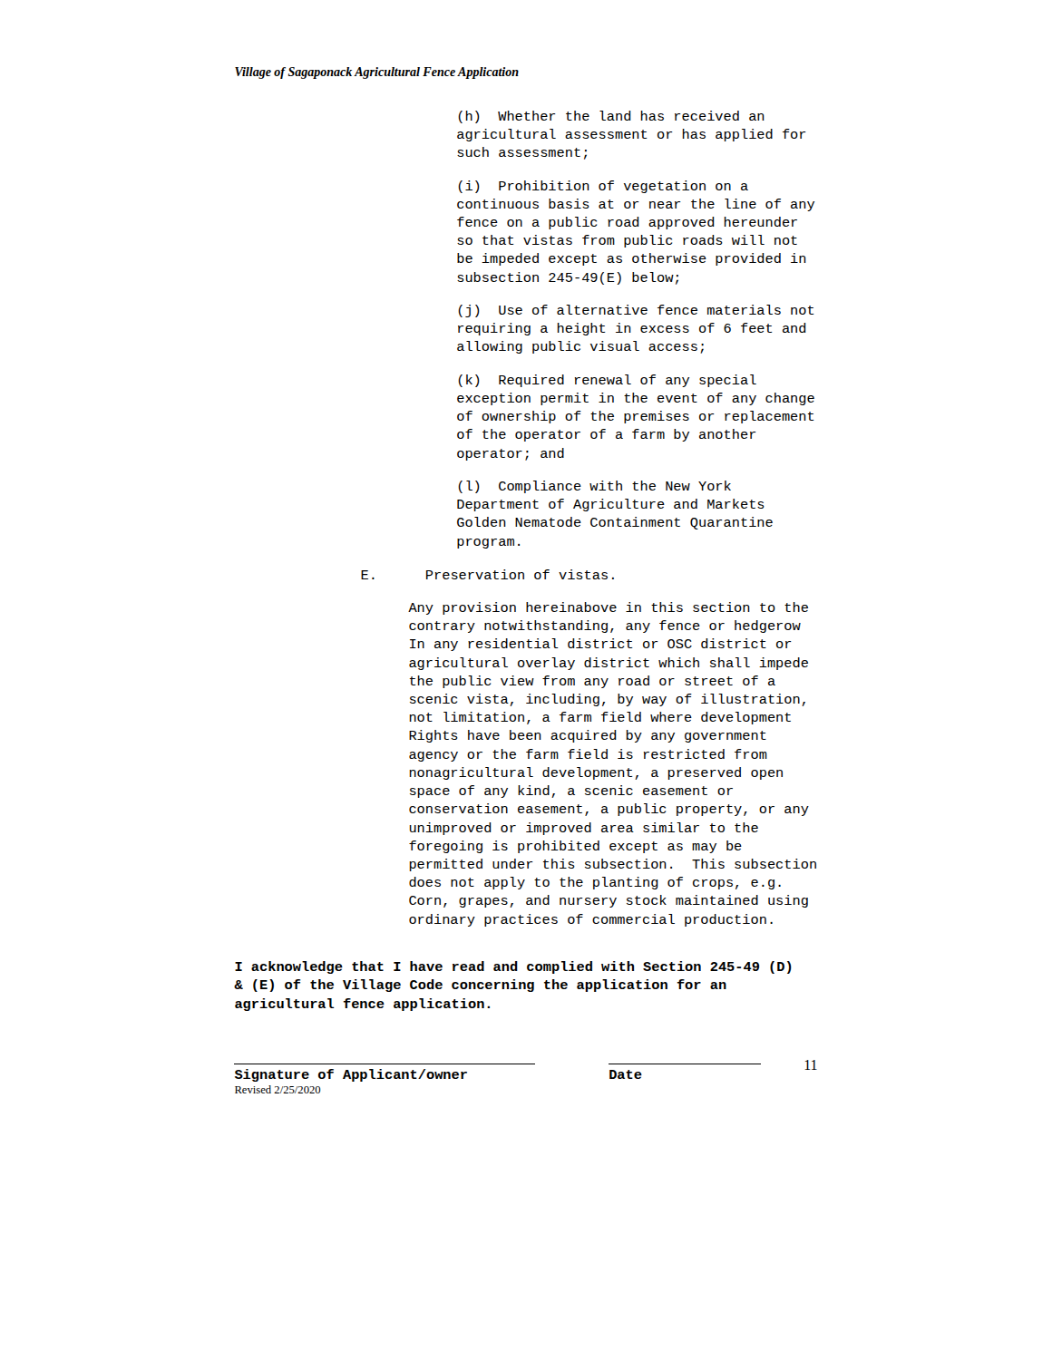Village of Sagaponack Agricultural Fence Application
(h) Whether the land has received an agricultural assessment or has applied for such assessment;
(i) Prohibition of vegetation on a continuous basis at or near the line of any fence on a public road approved hereunder so that vistas from public roads will not be impeded except as otherwise provided in subsection 245-49(E) below;
(j) Use of alternative fence materials not requiring a height in excess of 6 feet and allowing public visual access;
(k) Required renewal of any special exception permit in the event of any change of ownership of the premises or replacement of the operator of a farm by another operator; and
(l) Compliance with the New York Department of Agriculture and Markets Golden Nematode Containment Quarantine program.
E. Preservation of vistas.
Any provision hereinabove in this section to the contrary notwithstanding, any fence or hedgerow In any residential district or OSC district or agricultural overlay district which shall impede the public view from any road or street of a scenic vista, including, by way of illustration, not limitation, a farm field where development Rights have been acquired by any government agency or the farm field is restricted from nonagricultural development, a preserved open space of any kind, a scenic easement or conservation easement, a public property, or any unimproved or improved area similar to the foregoing is prohibited except as may be permitted under this subsection. This subsection does not apply to the planting of crops, e.g. Corn, grapes, and nursery stock maintained using ordinary practices of commercial production.
I acknowledge that I have read and complied with Section 245-49 (D) & (E) of the Village Code concerning the application for an agricultural fence application.
Signature of Applicant/owner
Date
11
Revised 2/25/2020